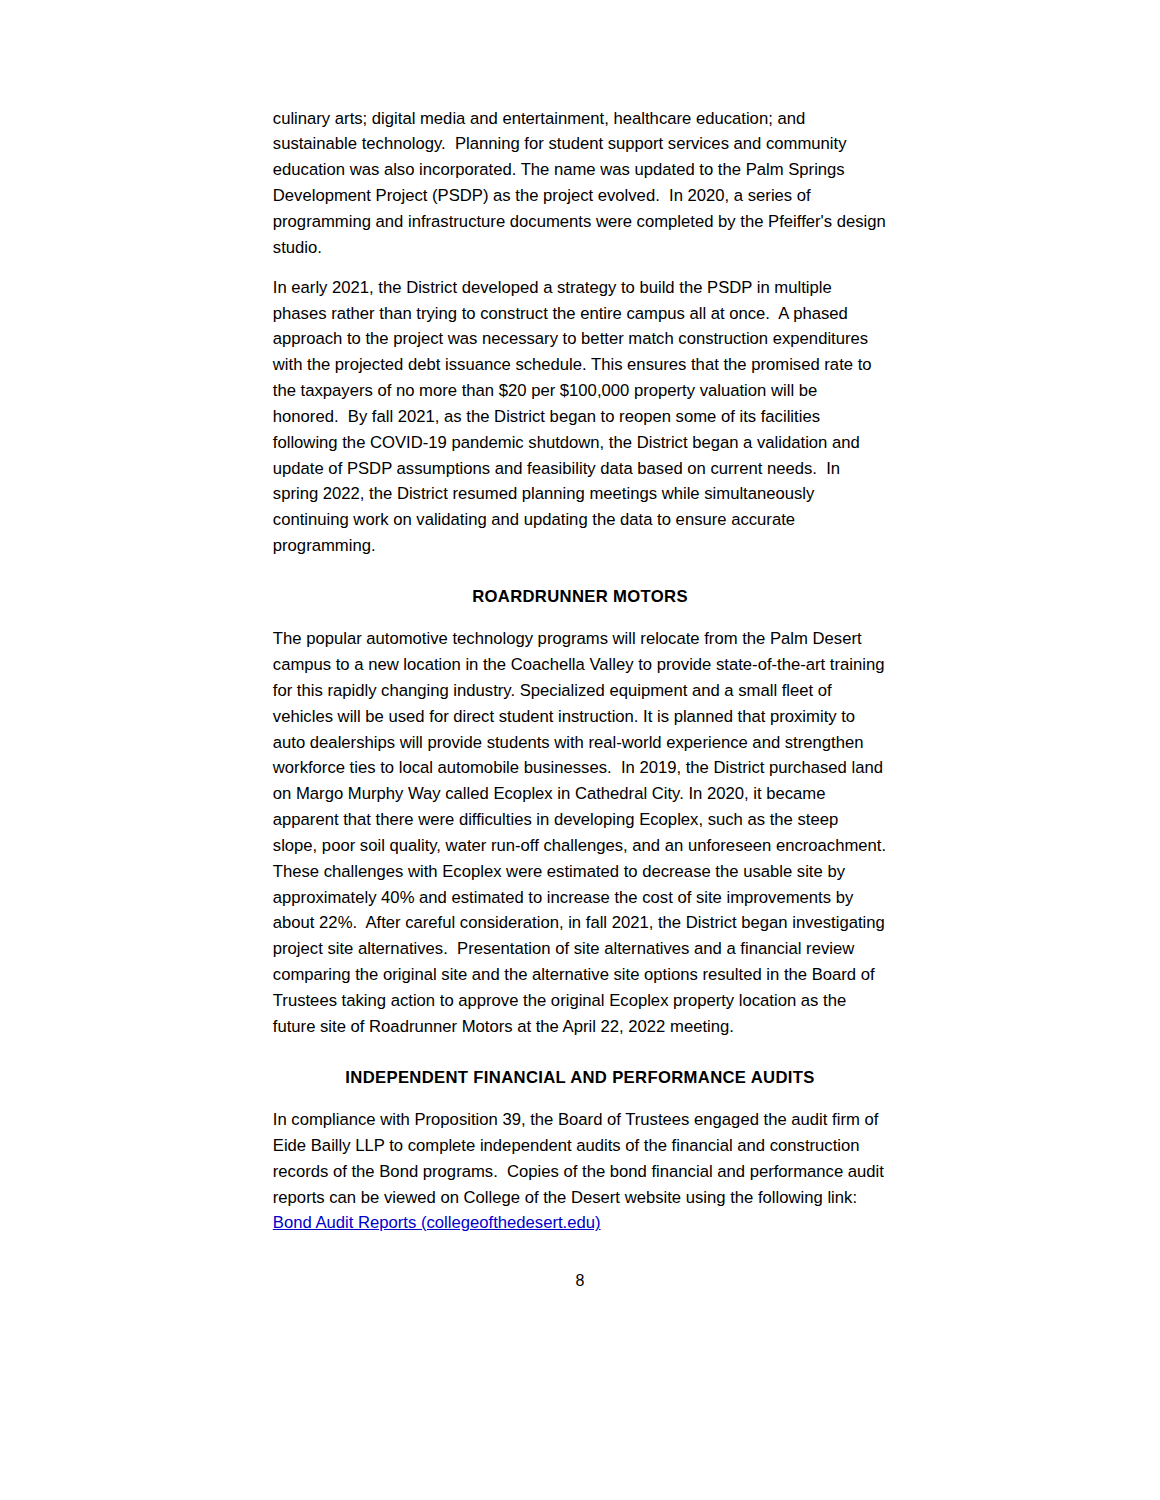culinary arts; digital media and entertainment, healthcare education; and sustainable technology. Planning for student support services and community education was also incorporated. The name was updated to the Palm Springs Development Project (PSDP) as the project evolved. In 2020, a series of programming and infrastructure documents were completed by the Pfeiffer's design studio.
In early 2021, the District developed a strategy to build the PSDP in multiple phases rather than trying to construct the entire campus all at once. A phased approach to the project was necessary to better match construction expenditures with the projected debt issuance schedule. This ensures that the promised rate to the taxpayers of no more than $20 per $100,000 property valuation will be honored. By fall 2021, as the District began to reopen some of its facilities following the COVID-19 pandemic shutdown, the District began a validation and update of PSDP assumptions and feasibility data based on current needs. In spring 2022, the District resumed planning meetings while simultaneously continuing work on validating and updating the data to ensure accurate programming.
ROARDRUNNER MOTORS
The popular automotive technology programs will relocate from the Palm Desert campus to a new location in the Coachella Valley to provide state-of-the-art training for this rapidly changing industry. Specialized equipment and a small fleet of vehicles will be used for direct student instruction. It is planned that proximity to auto dealerships will provide students with real-world experience and strengthen workforce ties to local automobile businesses. In 2019, the District purchased land on Margo Murphy Way called Ecoplex in Cathedral City. In 2020, it became apparent that there were difficulties in developing Ecoplex, such as the steep slope, poor soil quality, water run-off challenges, and an unforeseen encroachment. These challenges with Ecoplex were estimated to decrease the usable site by approximately 40% and estimated to increase the cost of site improvements by about 22%. After careful consideration, in fall 2021, the District began investigating project site alternatives. Presentation of site alternatives and a financial review comparing the original site and the alternative site options resulted in the Board of Trustees taking action to approve the original Ecoplex property location as the future site of Roadrunner Motors at the April 22, 2022 meeting.
INDEPENDENT FINANCIAL AND PERFORMANCE AUDITS
In compliance with Proposition 39, the Board of Trustees engaged the audit firm of Eide Bailly LLP to complete independent audits of the financial and construction records of the Bond programs. Copies of the bond financial and performance audit reports can be viewed on College of the Desert website using the following link: Bond Audit Reports (collegeofthedesert.edu)
8